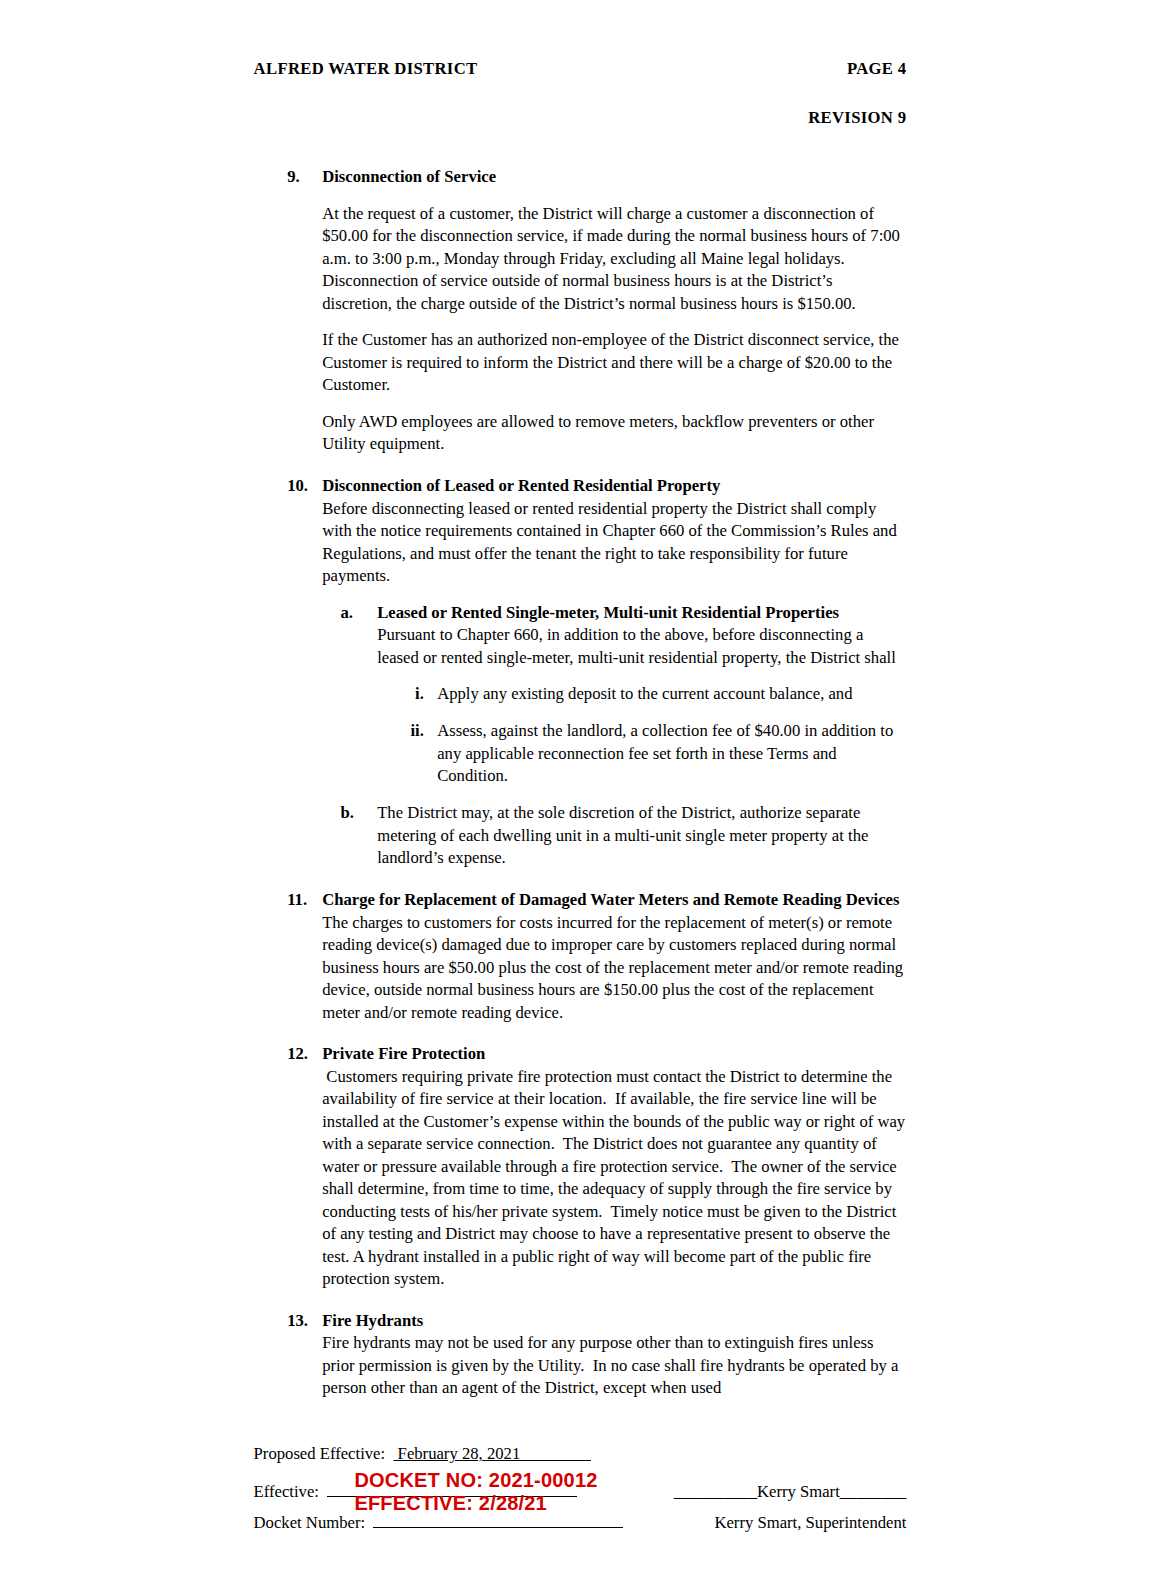Alfred Water District
PAGE 4
REVISION 9
Disconnection of Service
At the request of a customer, the District will charge a customer a disconnection of $50.00 for the disconnection service, if made during the normal business hours of 7:00 a.m. to 3:00 p.m., Monday through Friday, excluding all Maine legal holidays. Disconnection of service outside of normal business hours is at the District’s discretion, the charge outside of the District’s normal business hours is $150.00.
If the Customer has an authorized non-employee of the District disconnect service, the Customer is required to inform the District and there will be a charge of $20.00 to the Customer.
Only AWD employees are allowed to remove meters, backflow preventers or other Utility equipment.
Disconnection of Leased or Rented Residential Property
Before disconnecting leased or rented residential property the District shall comply with the notice requirements contained in Chapter 660 of the Commission’s Rules and Regulations, and must offer the tenant the right to take responsibility for future payments.
Leased or Rented Single-meter, Multi-unit Residential Properties
Pursuant to Chapter 660, in addition to the above, before disconnecting a leased or rented single-meter, multi-unit residential property, the District shall
Apply any existing deposit to the current account balance, and
Assess, against the landlord, a collection fee of $40.00 in addition to any applicable reconnection fee set forth in these Terms and Condition.
The District may, at the sole discretion of the District, authorize separate metering of each dwelling unit in a multi-unit single meter property at the landlord’s expense.
Charge for Replacement of Damaged Water Meters and Remote Reading Devices
The charges to customers for costs incurred for the replacement of meter(s) or remote reading device(s) damaged due to improper care by customers replaced during normal business hours are $50.00 plus the cost of the replacement meter and/or remote reading device, outside normal business hours are $150.00 plus the cost of the replacement meter and/or remote reading device.
Private Fire Protection
Customers requiring private fire protection must contact the District to determine the availability of fire service at their location. If available, the fire service line will be installed at the Customer’s expense within the bounds of the public way or right of way with a separate service connection. The District does not guarantee any quantity of water or pressure available through a fire protection service. The owner of the service shall determine, from time to time, the adequacy of supply through the fire service by conducting tests of his/her private system. Timely notice must be given to the District of any testing and District may choose to have a representative present to observe the test. A hydrant installed in a public right of way will become part of the public fire protection system.
Fire Hydrants
Fire hydrants may not be used for any purpose other than to extinguish fires unless prior permission is given by the Utility. In no case shall fire hydrants be operated by a person other than an agent of the District, except when used
Proposed Effective: February 28, 2021
Effective:
__________Kerry Smart________
Docket Number:
Kerry Smart, Superintendent
DOCKET NO: 2021-00012
EFFECTIVE: 2/28/21